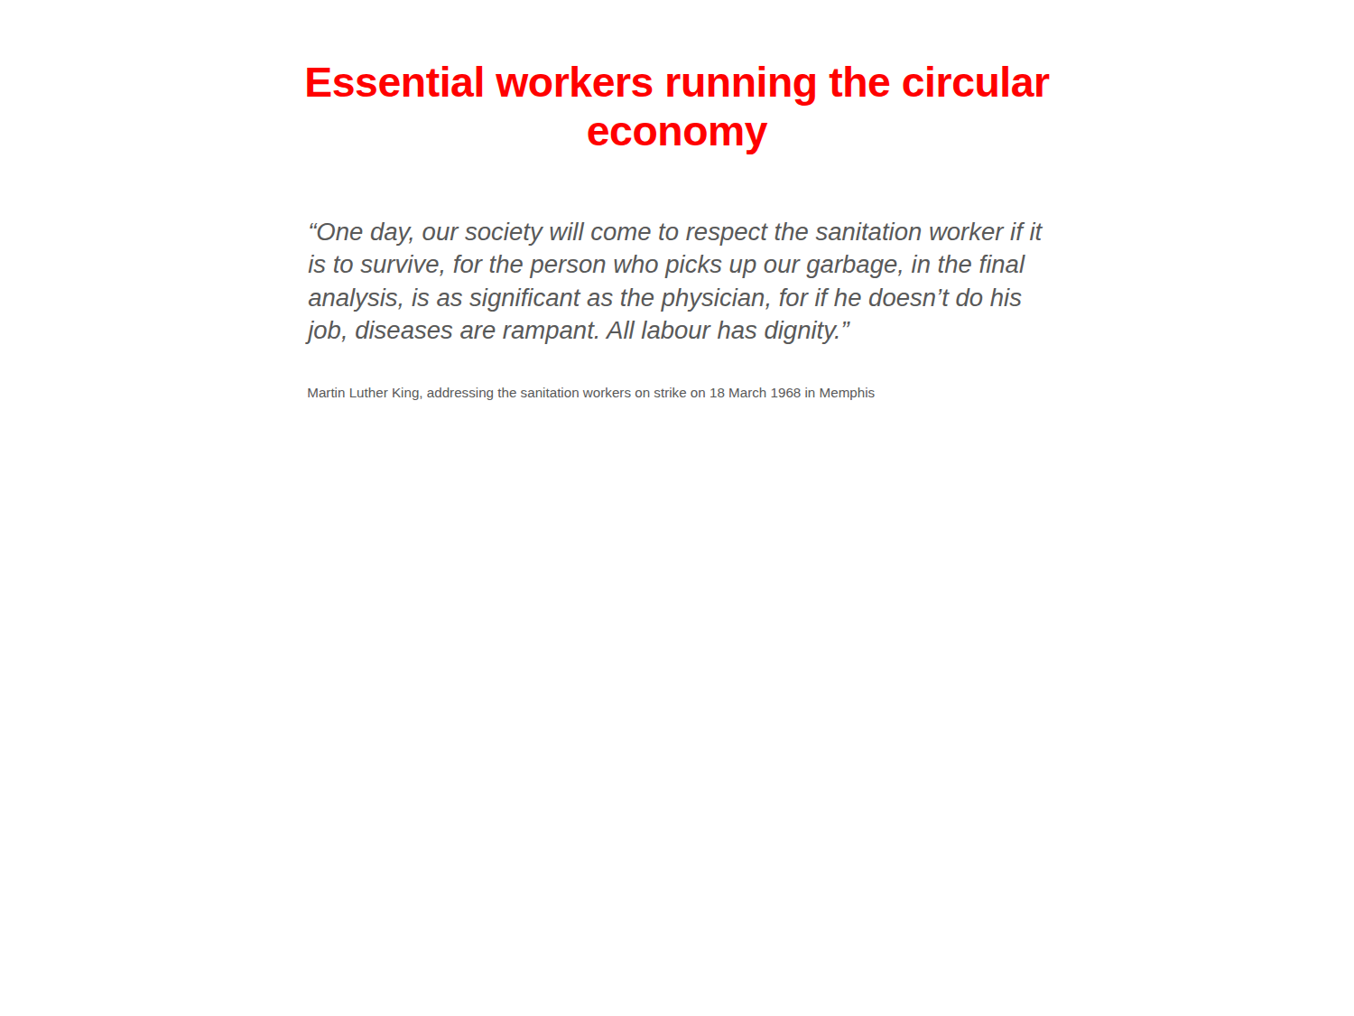Essential workers running the circular economy
“One day, our society will come to respect the sanitation worker if it is to survive, for the person who picks up our garbage, in the final analysis, is as significant as the physician, for if he doesn’t do his job, diseases are rampant. All labour has dignity.”
Martin Luther King, addressing the sanitation workers on strike on 18 March 1968 in Memphis